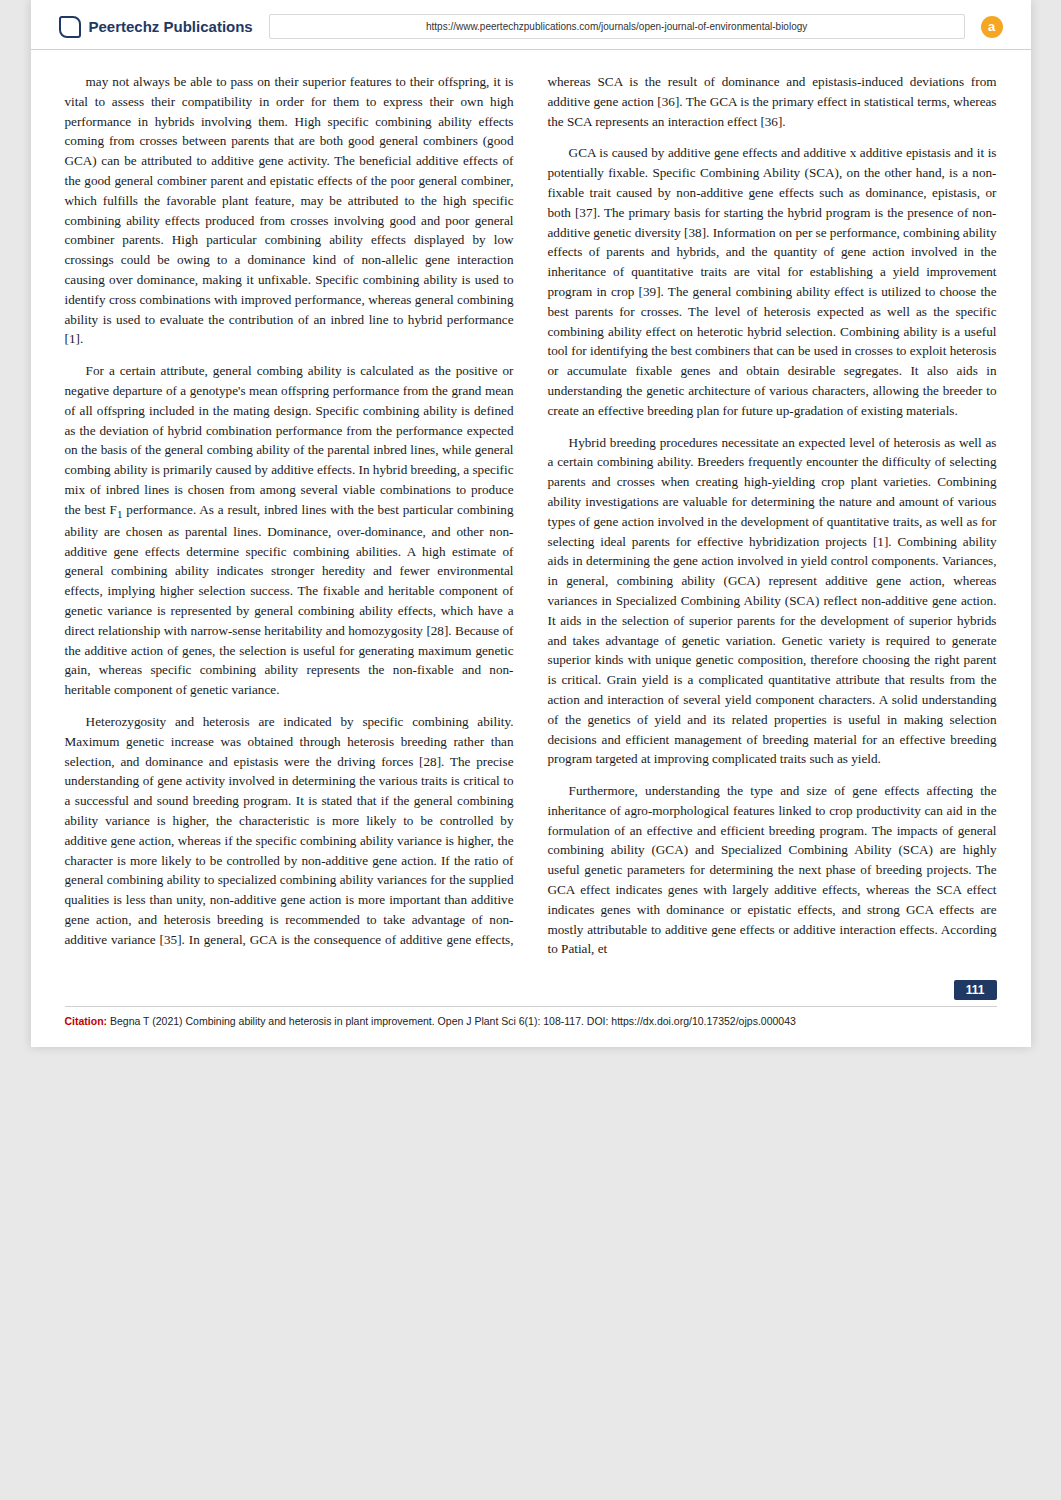Peertechz Publications
https://www.peertechzpublications.com/journals/open-journal-of-environmental-biology
a
may not always be able to pass on their superior features to their offspring, it is vital to assess their compatibility in order for them to express their own high performance in hybrids involving them. High specific combining ability effects coming from crosses between parents that are both good general combiners (good GCA) can be attributed to additive gene activity. The beneficial additive effects of the good general combiner parent and epistatic effects of the poor general combiner, which fulfills the favorable plant feature, may be attributed to the high specific combining ability effects produced from crosses involving good and poor general combiner parents. High particular combining ability effects displayed by low crossings could be owing to a dominance kind of non-allelic gene interaction causing over dominance, making it unfixable. Specific combining ability is used to identify cross combinations with improved performance, whereas general combining ability is used to evaluate the contribution of an inbred line to hybrid performance [1].
For a certain attribute, general combing ability is calculated as the positive or negative departure of a genotype's mean offspring performance from the grand mean of all offspring included in the mating design. Specific combining ability is defined as the deviation of hybrid combination performance from the performance expected on the basis of the general combing ability of the parental inbred lines, while general combing ability is primarily caused by additive effects. In hybrid breeding, a specific mix of inbred lines is chosen from among several viable combinations to produce the best F1 performance. As a result, inbred lines with the best particular combining ability are chosen as parental lines. Dominance, over-dominance, and other non-additive gene effects determine specific combining abilities. A high estimate of general combining ability indicates stronger heredity and fewer environmental effects, implying higher selection success. The fixable and heritable component of genetic variance is represented by general combining ability effects, which have a direct relationship with narrow-sense heritability and homozygosity [28]. Because of the additive action of genes, the selection is useful for generating maximum genetic gain, whereas specific combining ability represents the non-fixable and non-heritable component of genetic variance.
Heterozygosity and heterosis are indicated by specific combining ability. Maximum genetic increase was obtained through heterosis breeding rather than selection, and dominance and epistasis were the driving forces [28]. The precise understanding of gene activity involved in determining the various traits is critical to a successful and sound breeding program. It is stated that if the general combining ability variance is higher, the characteristic is more likely to be controlled by additive gene action, whereas if the specific combining ability variance is higher, the character is more likely to be controlled by non-additive gene action. If the ratio of general combining ability to specialized combining ability variances for the supplied qualities is less than unity, non-additive gene action is more important than additive gene action, and heterosis breeding is recommended to take advantage of non-additive variance [35]. In general, GCA is the consequence of additive gene effects, whereas SCA is the result of dominance and epistasis-induced deviations from additive gene action [36]. The GCA is the primary effect in statistical terms, whereas the SCA represents an interaction effect [36].
GCA is caused by additive gene effects and additive x additive epistasis and it is potentially fixable. Specific Combining Ability (SCA), on the other hand, is a non-fixable trait caused by non-additive gene effects such as dominance, epistasis, or both [37]. The primary basis for starting the hybrid program is the presence of non-additive genetic diversity [38]. Information on per se performance, combining ability effects of parents and hybrids, and the quantity of gene action involved in the inheritance of quantitative traits are vital for establishing a yield improvement program in crop [39]. The general combining ability effect is utilized to choose the best parents for crosses. The level of heterosis expected as well as the specific combining ability effect on heterotic hybrid selection. Combining ability is a useful tool for identifying the best combiners that can be used in crosses to exploit heterosis or accumulate fixable genes and obtain desirable segregates. It also aids in understanding the genetic architecture of various characters, allowing the breeder to create an effective breeding plan for future up-gradation of existing materials.
Hybrid breeding procedures necessitate an expected level of heterosis as well as a certain combining ability. Breeders frequently encounter the difficulty of selecting parents and crosses when creating high-yielding crop plant varieties. Combining ability investigations are valuable for determining the nature and amount of various types of gene action involved in the development of quantitative traits, as well as for selecting ideal parents for effective hybridization projects [1]. Combining ability aids in determining the gene action involved in yield control components. Variances, in general, combining ability (GCA) represent additive gene action, whereas variances in Specialized Combining Ability (SCA) reflect non-additive gene action. It aids in the selection of superior parents for the development of superior hybrids and takes advantage of genetic variation. Genetic variety is required to generate superior kinds with unique genetic composition, therefore choosing the right parent is critical. Grain yield is a complicated quantitative attribute that results from the action and interaction of several yield component characters. A solid understanding of the genetics of yield and its related properties is useful in making selection decisions and efficient management of breeding material for an effective breeding program targeted at improving complicated traits such as yield.
Furthermore, understanding the type and size of gene effects affecting the inheritance of agro-morphological features linked to crop productivity can aid in the formulation of an effective and efficient breeding program. The impacts of general combining ability (GCA) and Specialized Combining Ability (SCA) are highly useful genetic parameters for determining the next phase of breeding projects. The GCA effect indicates genes with largely additive effects, whereas the SCA effect indicates genes with dominance or epistatic effects, and strong GCA effects are mostly attributable to additive gene effects or additive interaction effects. According to Patial, et
111
Citation: Begna T (2021) Combining ability and heterosis in plant improvement. Open J Plant Sci 6(1): 108-117. DOI: https://dx.doi.org/10.17352/ojps.000043